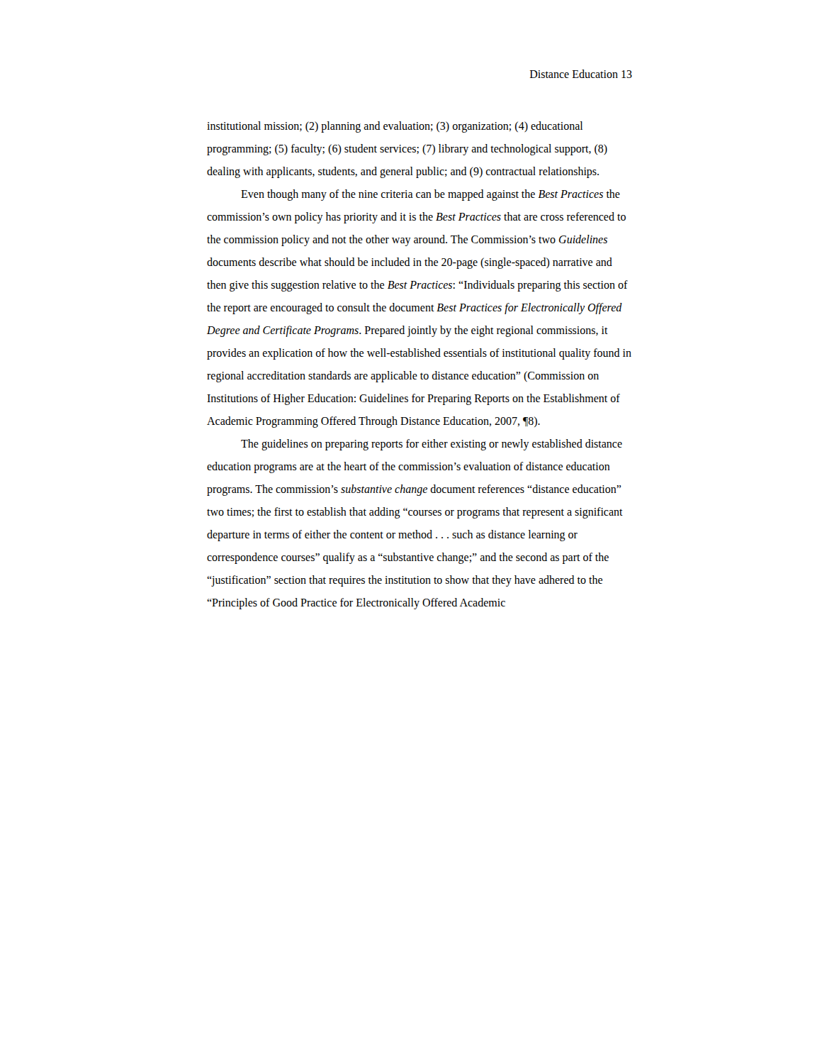Distance Education 13
institutional mission; (2) planning and evaluation; (3) organization; (4) educational programming; (5) faculty; (6) student services; (7) library and technological support, (8) dealing with applicants, students, and general public; and (9) contractual relationships.
Even though many of the nine criteria can be mapped against the Best Practices the commission’s own policy has priority and it is the Best Practices that are cross referenced to the commission policy and not the other way around. The Commission’s two Guidelines documents describe what should be included in the 20-page (single-spaced) narrative and then give this suggestion relative to the Best Practices: “Individuals preparing this section of the report are encouraged to consult the document Best Practices for Electronically Offered Degree and Certificate Programs. Prepared jointly by the eight regional commissions, it provides an explication of how the well-established essentials of institutional quality found in regional accreditation standards are applicable to distance education” (Commission on Institutions of Higher Education: Guidelines for Preparing Reports on the Establishment of Academic Programming Offered Through Distance Education, 2007, ¶8).
The guidelines on preparing reports for either existing or newly established distance education programs are at the heart of the commission’s evaluation of distance education programs. The commission’s substantive change document references “distance education” two times; the first to establish that adding “courses or programs that represent a significant departure in terms of either the content or method . . . such as distance learning or correspondence courses” qualify as a “substantive change;” and the second as part of the “justification” section that requires the institution to show that they have adhered to the “Principles of Good Practice for Electronically Offered Academic